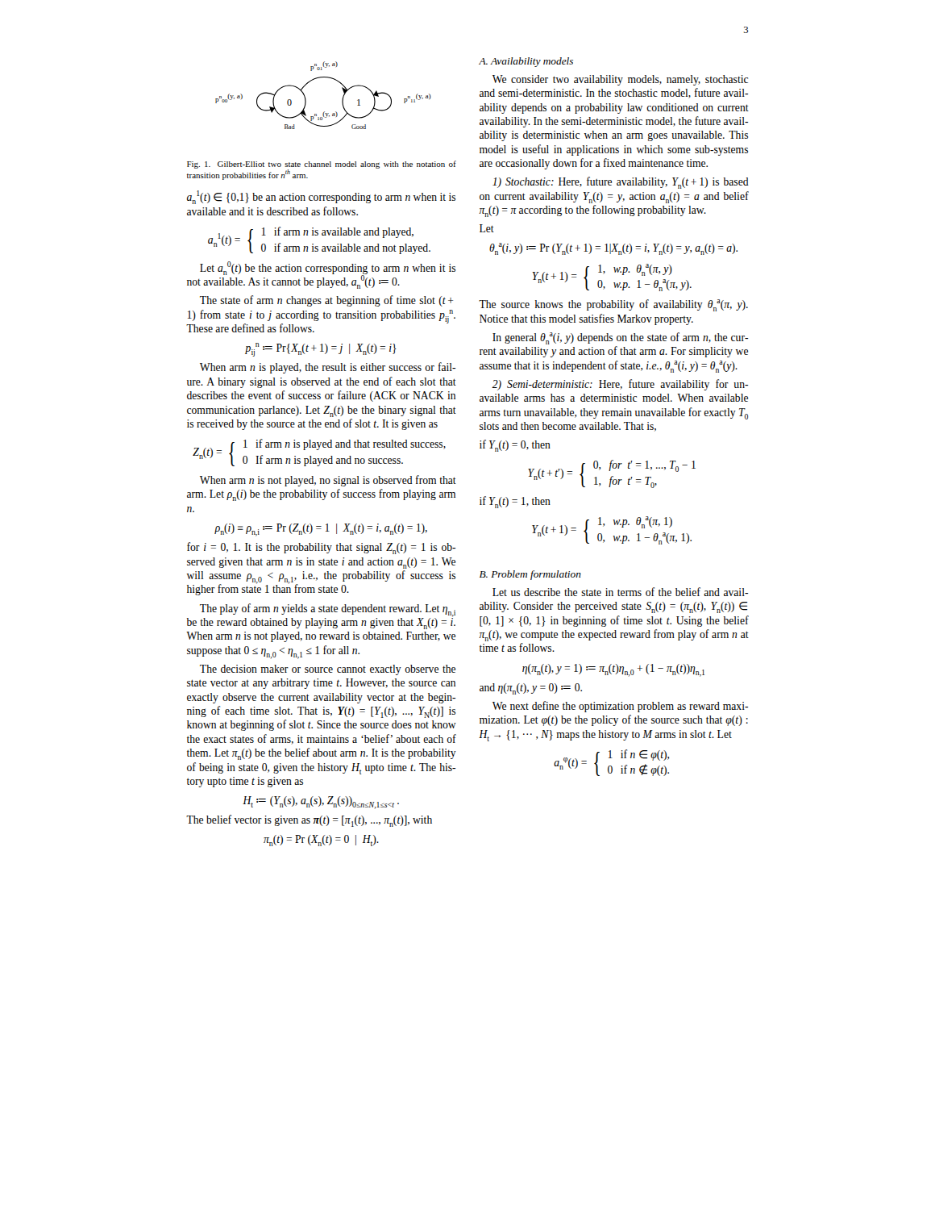3
0 1 Bad Good pn01(y, a) pn10(y, a) pn00(y, a) pn11(y, a)
Fig. 1. Gilbert-Elliot two state channel model along with the notation of transition probabilities for nth arm.
an1(t) ∈ {0,1} be an action corresponding to arm n when it is available and it is described as follows.
an1(t) = {
| 1 | if arm n is available and played, |
| 0 | if arm n is available and not played. |
Let an0(t) be the action corresponding to arm n when it is not available. As it cannot be played, an0(t) ≔ 0.
The state of arm n changes at beginning of time slot (t + 1) from state i to j according to transition probabilities pijn. These are defined as follows.
pijn ≔ Pr{Xn(t + 1) = j | Xn(t) = i}
When arm n is played, the result is either success or failure. A binary signal is observed at the end of each slot that describes the event of success or failure (ACK or NACK in communication parlance). Let Zn(t) be the binary signal that is received by the source at the end of slot t. It is given as
Zn(t) = {
| 1 | if arm n is played and that resulted success, |
| 0 | If arm n is played and no success. |
When arm n is not played, no signal is observed from that arm. Let ρn(i) be the probability of success from playing arm n.
ρn(i) ≡ ρn,i ≔ Pr (Zn(t) = 1 | Xn(t) = i, an(t) = 1),
for i = 0, 1. It is the probability that signal Zn(t) = 1 is observed given that arm n is in state i and action an(t) = 1. We will assume ρn,0 < ρn,1, i.e., the probability of success is higher from state 1 than from state 0.
The play of arm n yields a state dependent reward. Let ηn,i be the reward obtained by playing arm n given that Xn(t) = i. When arm n is not played, no reward is obtained. Further, we suppose that 0 ≤ ηn,0 < ηn,1 ≤ 1 for all n.
The decision maker or source cannot exactly observe the state vector at any arbitrary time t. However, the source can exactly observe the current availability vector at the beginning of each time slot. That is, Y(t) = [Y1(t), ..., YN(t)] is known at beginning of slot t. Since the source does not know the exact states of arms, it maintains a ‘belief’ about each of them. Let πn(t) be the belief about arm n. It is the probability of being in state 0, given the history Ht upto time t. The history upto time t is given as
Ht ≔ (Yn(s), an(s), Zn(s))0≤n≤N,1≤s<t .
The belief vector is given as π(t) = [π1(t), ..., πn(t)], with
πn(t) = Pr (Xn(t) = 0 | Ht).
A. Availability models
We consider two availability models, namely, stochastic and semi-deterministic. In the stochastic model, future availability depends on a probability law conditioned on current availability. In the semi-deterministic model, the future availability is deterministic when an arm goes unavailable. This model is useful in applications in which some sub-systems are occasionally down for a fixed maintenance time.
1) Stochastic: Here, future availability, Yn(t + 1) is based on current availability Yn(t) = y, action an(t) = a and belief πn(t) = π according to the following probability law.
Let
θna(i, y) ≔ Pr (Yn(t + 1) = 1|Xn(t) = i, Yn(t) = y, an(t) = a).
Yn(t + 1) = {
| 1, | w.p. θ n a ( π , y ) |
| 0, | w.p. 1 − θ n a ( π , y ). |
The source knows the probability of availability θna(π, y). Notice that this model satisfies Markov property.
In general θna(i, y) depends on the state of arm n, the current availability y and action of that arm a. For simplicity we assume that it is independent of state, i.e., θna(i, y) = θna(y).
2) Semi-deterministic: Here, future availability for unavailable arms has a deterministic model. When available arms turn unavailable, they remain unavailable for exactly T0 slots and then become available. That is,
if Yn(t) = 0, then
Yn(t + t′) = {
| 0, | for t ′ = 1, ..., T 0 − 1 |
| 1, | for t ′ = T 0 , |
if Yn(t) = 1, then
Yn(t + 1) = {
| 1, | w.p. θ n a ( π , 1) |
| 0, | w.p. 1 − θ n a ( π , 1). |
B. Problem formulation
Let us describe the state in terms of the belief and availability. Consider the perceived state Sn(t) = (πn(t), Yn(t)) ∈ [0, 1] × {0, 1} in beginning of time slot t. Using the belief πn(t), we compute the expected reward from play of arm n at time t as follows.
η(πn(t), y = 1) ≔ πn(t)ηn,0 + (1 − πn(t))ηn,1
and η(πn(t), y = 0) ≔ 0.
We next define the optimization problem as reward maximization. Let φ(t) be the policy of the source such that φ(t) : Ht → {1, ··· , N} maps the history to M arms in slot t. Let
anφ(t) = {
| 1 | if n ∈ φ ( t ), |
| 0 | if n ∉ φ ( t ). |